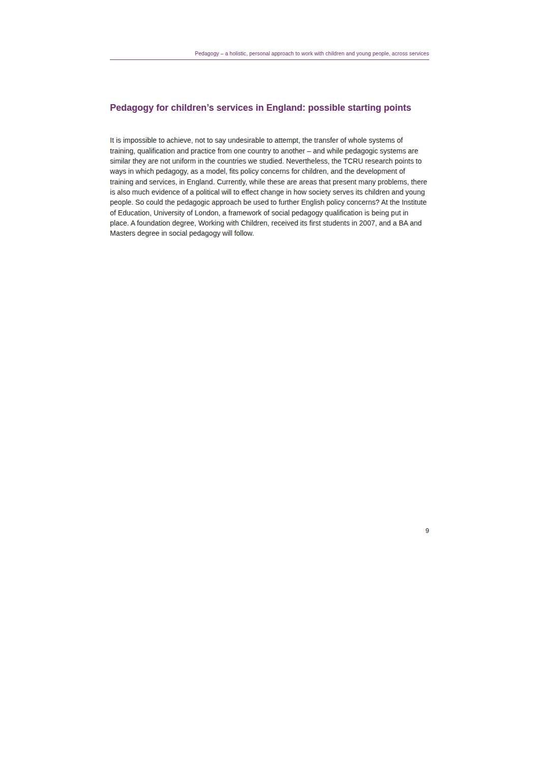Pedagogy – a holistic, personal approach to work with children and young people, across services
Pedagogy for children’s services in England: possible starting points
It is impossible to achieve, not to say undesirable to attempt, the transfer of whole systems of training, qualification and practice from one country to another – and while pedagogic systems are similar they are not uniform in the countries we studied. Nevertheless, the TCRU research points to ways in which pedagogy, as a model, fits policy concerns for children, and the development of training and services, in England. Currently, while these are areas that present many problems, there is also much evidence of a political will to effect change in how society serves its children and young people. So could the pedagogic approach be used to further English policy concerns? At the Institute of Education, University of London, a framework of social pedagogy qualification is being put in place. A foundation degree, Working with Children, received its first students in 2007, and a BA and Masters degree in social pedagogy will follow.
9